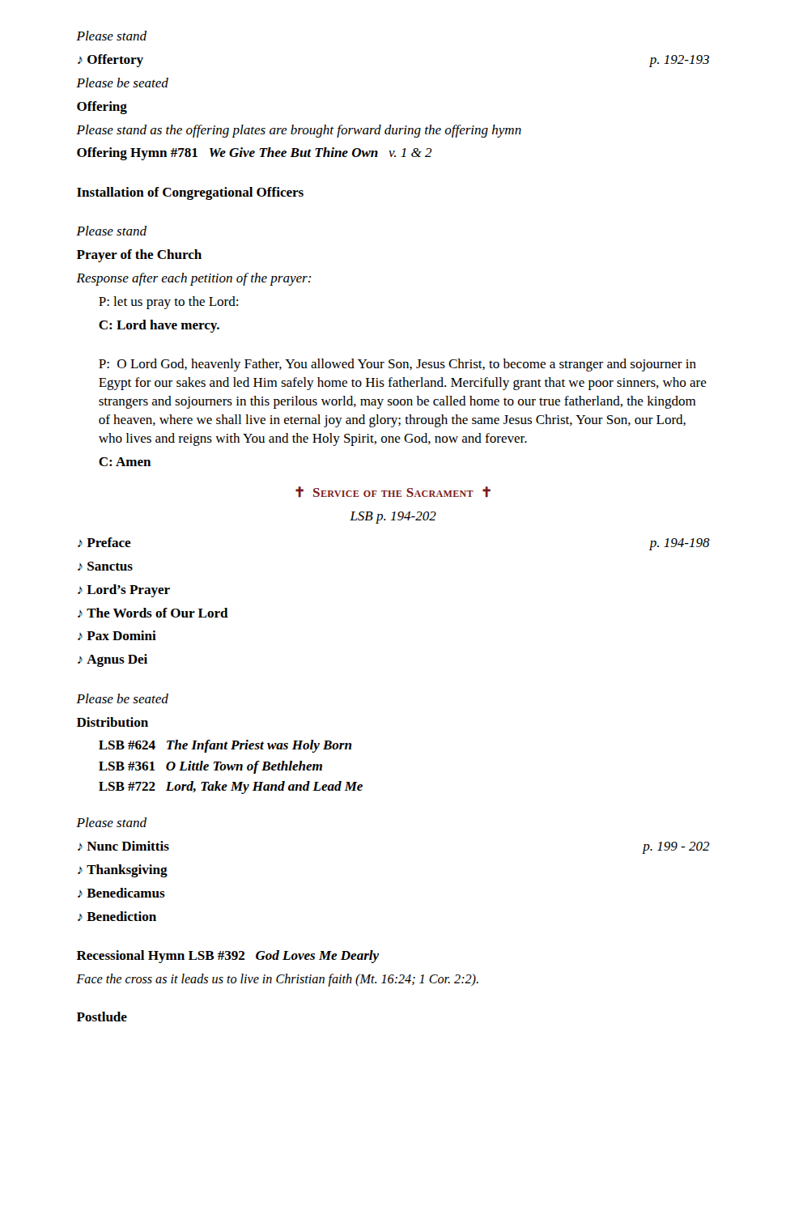Please stand
♪ Offertory
p. 192-193
Please be seated
Offering
Please stand as the offering plates are brought forward during the offering hymn
Offering Hymn #781 We Give Thee But Thine Own v. 1 & 2
Installation of Congregational Officers
Please stand
Prayer of the Church
Response after each petition of the prayer:
P: let us pray to the Lord:
C: Lord have mercy.
P: O Lord God, heavenly Father, You allowed Your Son, Jesus Christ, to become a stranger and sojourner in Egypt for our sakes and led Him safely home to His fatherland. Mercifully grant that we poor sinners, who are strangers and sojourners in this perilous world, may soon be called home to our true fatherland, the kingdom of heaven, where we shall live in eternal joy and glory; through the same Jesus Christ, Your Son, our Lord, who lives and reigns with You and the Holy Spirit, one God, now and forever.
C: Amen
✝ Service of the Sacrament ✝
LSB p. 194-202
♪ Preface
p. 194-198
♪ Sanctus
♪ Lord’s Prayer
♪ The Words of Our Lord
♪ Pax Domini
♪ Agnus Dei
Please be seated
Distribution
LSB #624 The Infant Priest was Holy Born
LSB #361 O Little Town of Bethlehem
LSB #722 Lord, Take My Hand and Lead Me
Please stand
♪ Nunc Dimittis
p. 199 - 202
♪ Thanksgiving
♪ Benedicamus
♪ Benediction
Recessional Hymn LSB #392 God Loves Me Dearly
Face the cross as it leads us to live in Christian faith (Mt. 16:24; 1 Cor. 2:2).
Postlude